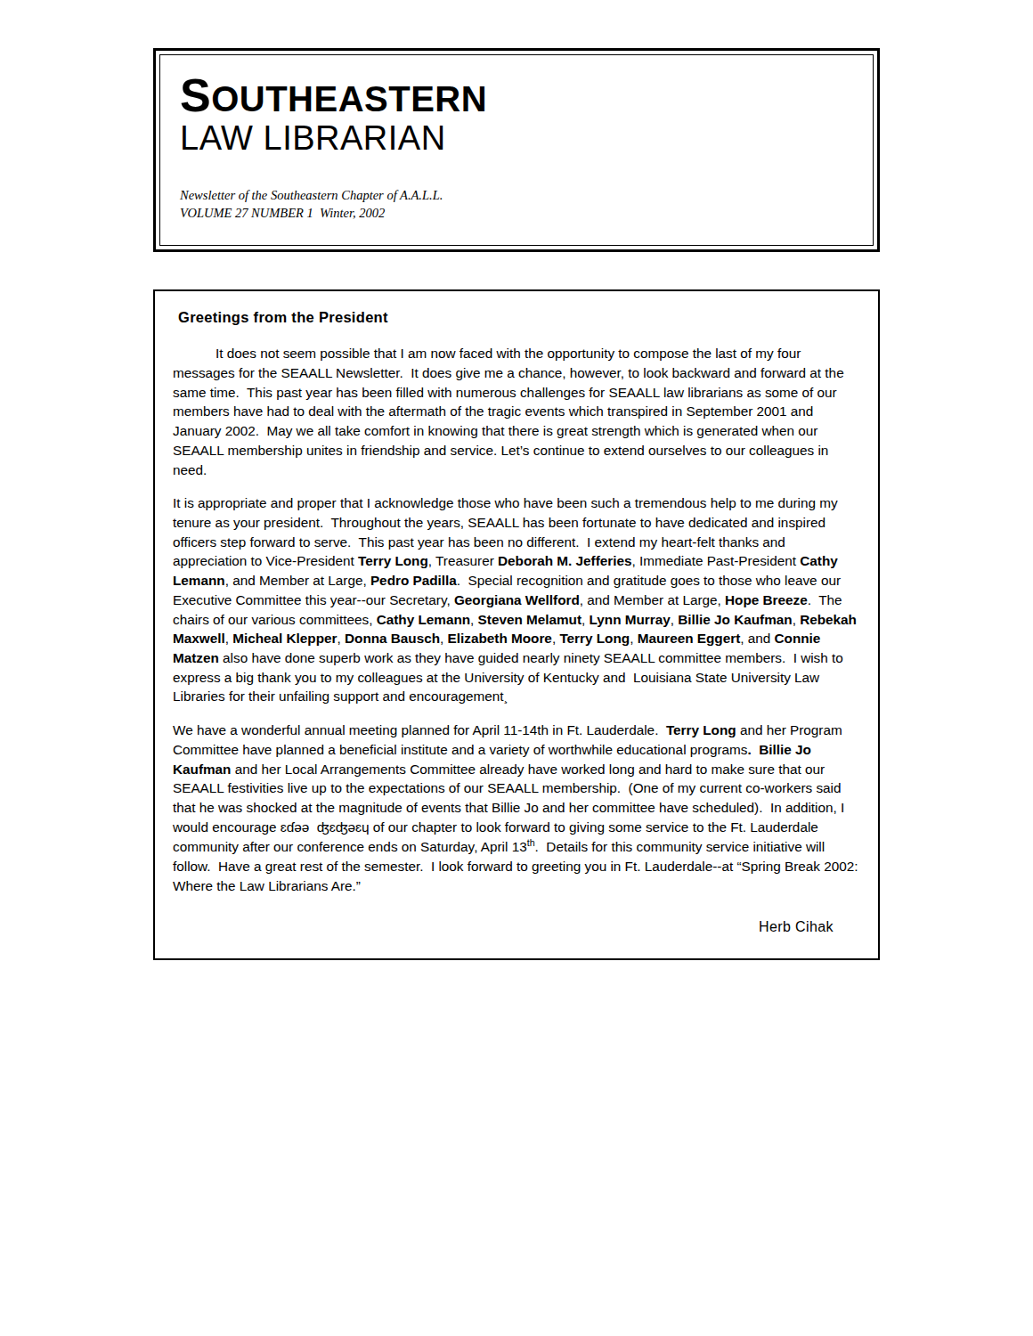SOUTHEASTERN LAW LIBRARIAN
Newsletter of the Southeastern Chapter of A.A.L.L.
VOLUME 27 NUMBER 1 Winter, 2002
Greetings from the President
It does not seem possible that I am now faced with the opportunity to compose the last of my four messages for the SEAALL Newsletter. It does give me a chance, however, to look backward and forward at the same time. This past year has been filled with numerous challenges for SEAALL law librarians as some of our members have had to deal with the aftermath of the tragic events which transpired in September 2001 and January 2002. May we all take comfort in knowing that there is great strength which is generated when our SEAALL membership unites in friendship and service. Let’s continue to extend ourselves to our colleagues in need.
It is appropriate and proper that I acknowledge those who have been such a tremendous help to me during my tenure as your president. Throughout the years, SEAALL has been fortunate to have dedicated and inspired officers step forward to serve. This past year has been no different. I extend my heart-felt thanks and appreciation to Vice-President Terry Long, Treasurer Deborah M. Jefferies, Immediate Past-President Cathy Lemann, and Member at Large, Pedro Padilla. Special recognition and gratitude goes to those who leave our Executive Committee this year--our Secretary, Georgiana Wellford, and Member at Large, Hope Breeze. The chairs of our various committees, Cathy Lemann, Steven Melamut, Lynn Murray, Billie Jo Kaufman, Rebekah Maxwell, Micheal Klepper, Donna Bausch, Elizabeth Moore, Terry Long, Maureen Eggert, and Connie Matzen also have done superb work as they have guided nearly ninety SEAALL committee members. I wish to express a big thank you to my colleagues at the University of Kentucky and Louisiana State University Law Libraries for their unfailing support and encouragement¸
We have a wonderful annual meeting planned for April 11-14th in Ft. Lauderdale. Terry Long and her Program Committee have planned a beneficial institute and a variety of worthwhile educational programs. Billie Jo Kaufman and her Local Arrangements Committee already have worked long and hard to make sure that our SEAALL festivities live up to the expectations of our SEAALL membership. (One of my current co-workers said that he was shocked at the magnitude of events that Billie Jo and her committee have scheduled). In addition, I would encourage ɛɗəə ʤɛʤəɛɥ of our chapter to look forward to giving some service to the Ft. Lauderdale community after our conference ends on Saturday, April 13th. Details for this community service initiative will follow. Have a great rest of the semester. I look forward to greeting you in Ft. Lauderdale--at “Spring Break 2002: Where the Law Librarians Are.”
Herb Cihak